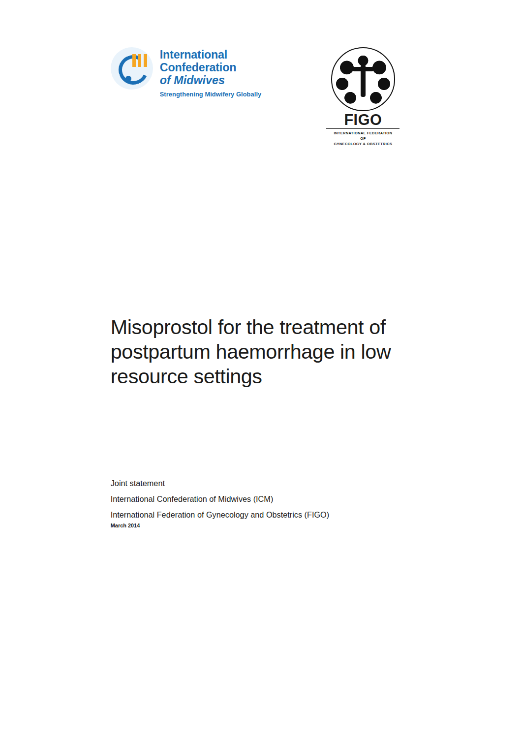International
Confederation
of Midwives
Strengthening Midwifery Globally
FIGO
International Federation
of
Gynecology & Obstetrics
Misoprostol for the treatment of postpartum haemorrhage in low resource settings
Joint statement
International Confederation of Midwives (ICM)
International Federation of Gynecology and Obstetrics (FIGO)
March 2014